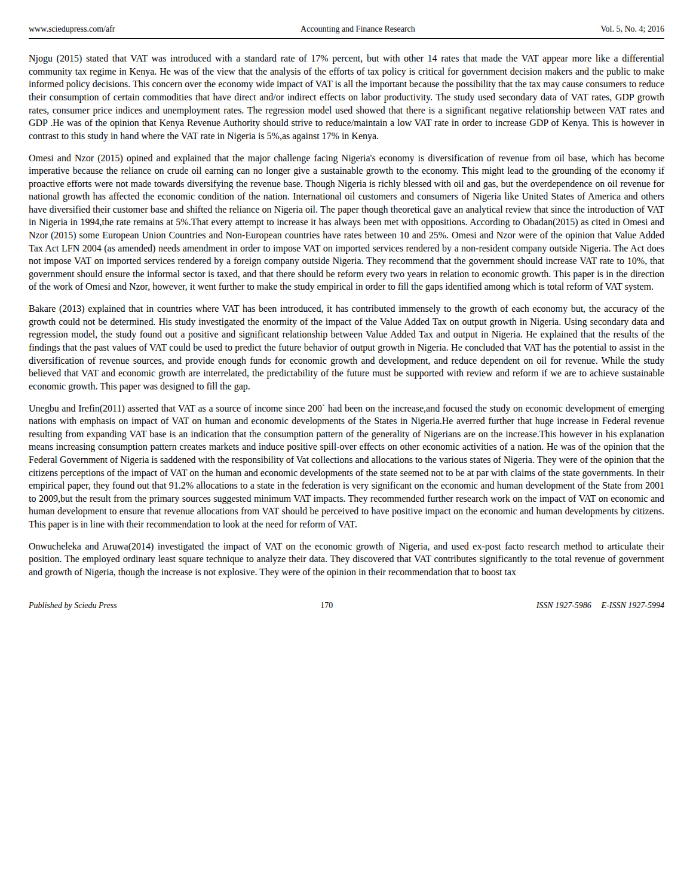www.sciedupress.com/afr
Accounting and Finance Research
Vol. 5, No. 4; 2016
Njogu (2015) stated that VAT was introduced with a standard rate of 17% percent, but with other 14 rates that made the VAT appear more like a differential community tax regime in Kenya. He was of the view that the analysis of the efforts of tax policy is critical for government decision makers and the public to make informed policy decisions. This concern over the economy wide impact of VAT is all the important because the possibility that the tax may cause consumers to reduce their consumption of certain commodities that have direct and/or indirect effects on labor productivity. The study used secondary data of VAT rates, GDP growth rates, consumer price indices and unemployment rates. The regression model used showed that there is a significant negative relationship between VAT rates and GDP .He was of the opinion that Kenya Revenue Authority should strive to reduce/maintain a low VAT rate in order to increase GDP of Kenya. This is however in contrast to this study in hand where the VAT rate in Nigeria is 5%,as against 17% in Kenya.
Omesi and Nzor (2015) opined and explained that the major challenge facing Nigeria's economy is diversification of revenue from oil base, which has become imperative because the reliance on crude oil earning can no longer give a sustainable growth to the economy. This might lead to the grounding of the economy if proactive efforts were not made towards diversifying the revenue base. Though Nigeria is richly blessed with oil and gas, but the overdependence on oil revenue for national growth has affected the economic condition of the nation. International oil customers and consumers of Nigeria like United States of America and others have diversified their customer base and shifted the reliance on Nigeria oil. The paper though theoretical gave an analytical review that since the introduction of VAT in Nigeria in 1994,the rate remains at 5%.That every attempt to increase it has always been met with oppositions. According to Obadan(2015) as cited in Omesi and Nzor (2015) some European Union Countries and Non-European countries have rates between 10 and 25%. Omesi and Nzor were of the opinion that Value Added Tax Act LFN 2004 (as amended) needs amendment in order to impose VAT on imported services rendered by a non-resident company outside Nigeria. The Act does not impose VAT on imported services rendered by a foreign company outside Nigeria. They recommend that the government should increase VAT rate to 10%, that government should ensure the informal sector is taxed, and that there should be reform every two years in relation to economic growth. This paper is in the direction of the work of Omesi and Nzor, however, it went further to make the study empirical in order to fill the gaps identified among which is total reform of VAT system.
Bakare (2013) explained that in countries where VAT has been introduced, it has contributed immensely to the growth of each economy but, the accuracy of the growth could not be determined. His study investigated the enormity of the impact of the Value Added Tax on output growth in Nigeria. Using secondary data and regression model, the study found out a positive and significant relationship between Value Added Tax and output in Nigeria. He explained that the results of the findings that the past values of VAT could be used to predict the future behavior of output growth in Nigeria. He concluded that VAT has the potential to assist in the diversification of revenue sources, and provide enough funds for economic growth and development, and reduce dependent on oil for revenue. While the study believed that VAT and economic growth are interrelated, the predictability of the future must be supported with review and reform if we are to achieve sustainable economic growth. This paper was designed to fill the gap.
Unegbu and Irefin(2011) asserted that VAT as a source of income since 200` had been on the increase,and focused the study on economic development of emerging nations with emphasis on impact of VAT on human and economic developments of the States in Nigeria.He averred further that huge increase in Federal revenue resulting from expanding VAT base is an indication that the consumption pattern of the generality of Nigerians are on the increase.This however in his explanation means increasing consumption pattern creates markets and induce positive spill-over effects on other economic activities of a nation. He was of the opinion that the Federal Government of Nigeria is saddened with the responsibility of Vat collections and allocations to the various states of Nigeria. They were of the opinion that the citizens perceptions of the impact of VAT on the human and economic developments of the state seemed not to be at par with claims of the state governments. In their empirical paper, they found out that 91.2% allocations to a state in the federation is very significant on the economic and human development of the State from 2001 to 2009,but the result from the primary sources suggested minimum VAT impacts. They recommended further research work on the impact of VAT on economic and human development to ensure that revenue allocations from VAT should be perceived to have positive impact on the economic and human developments by citizens. This paper is in line with their recommendation to look at the need for reform of VAT.
Onwucheleka and Aruwa(2014) investigated the impact of VAT on the economic growth of Nigeria, and used ex-post facto research method to articulate their position. The employed ordinary least square technique to analyze their data. They discovered that VAT contributes significantly to the total revenue of government and growth of Nigeria, though the increase is not explosive. They were of the opinion in their recommendation that to boost tax
Published by Sciedu Press
170
ISSN 1927-5986E-ISSN 1927-5994